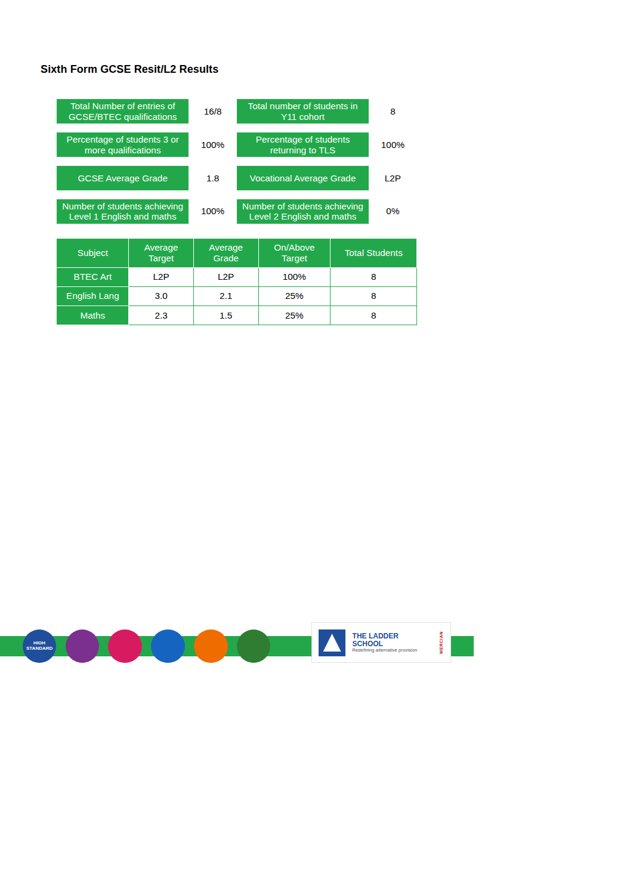Sixth Form GCSE Resit/L2 Results
| Total Number of entries of GCSE/BTEC qualifications | 16/8 | Total number of students in Y11 cohort | 8 |
| Percentage of students 3 or more qualifications | 100% | Percentage of students returning to TLS | 100% |
| GCSE Average Grade | 1.8 | Vocational Average Grade | L2P |
| Number of students achieving Level 1 English and maths | 100% | Number of students achieving Level 2 English and maths | 0% |
| Subject | Average Target | Average Grade | On/Above Target | Total Students |
| --- | --- | --- | --- | --- |
| BTEC Art | L2P | L2P | 100% | 8 |
| English Lang | 3.0 | 2.1 | 25% | 8 |
| Maths | 2.3 | 1.5 | 25% | 8 |
HIGH
STANDARD
THE LADDER
SCHOOL
Redefining alternative provision
MERCIAN